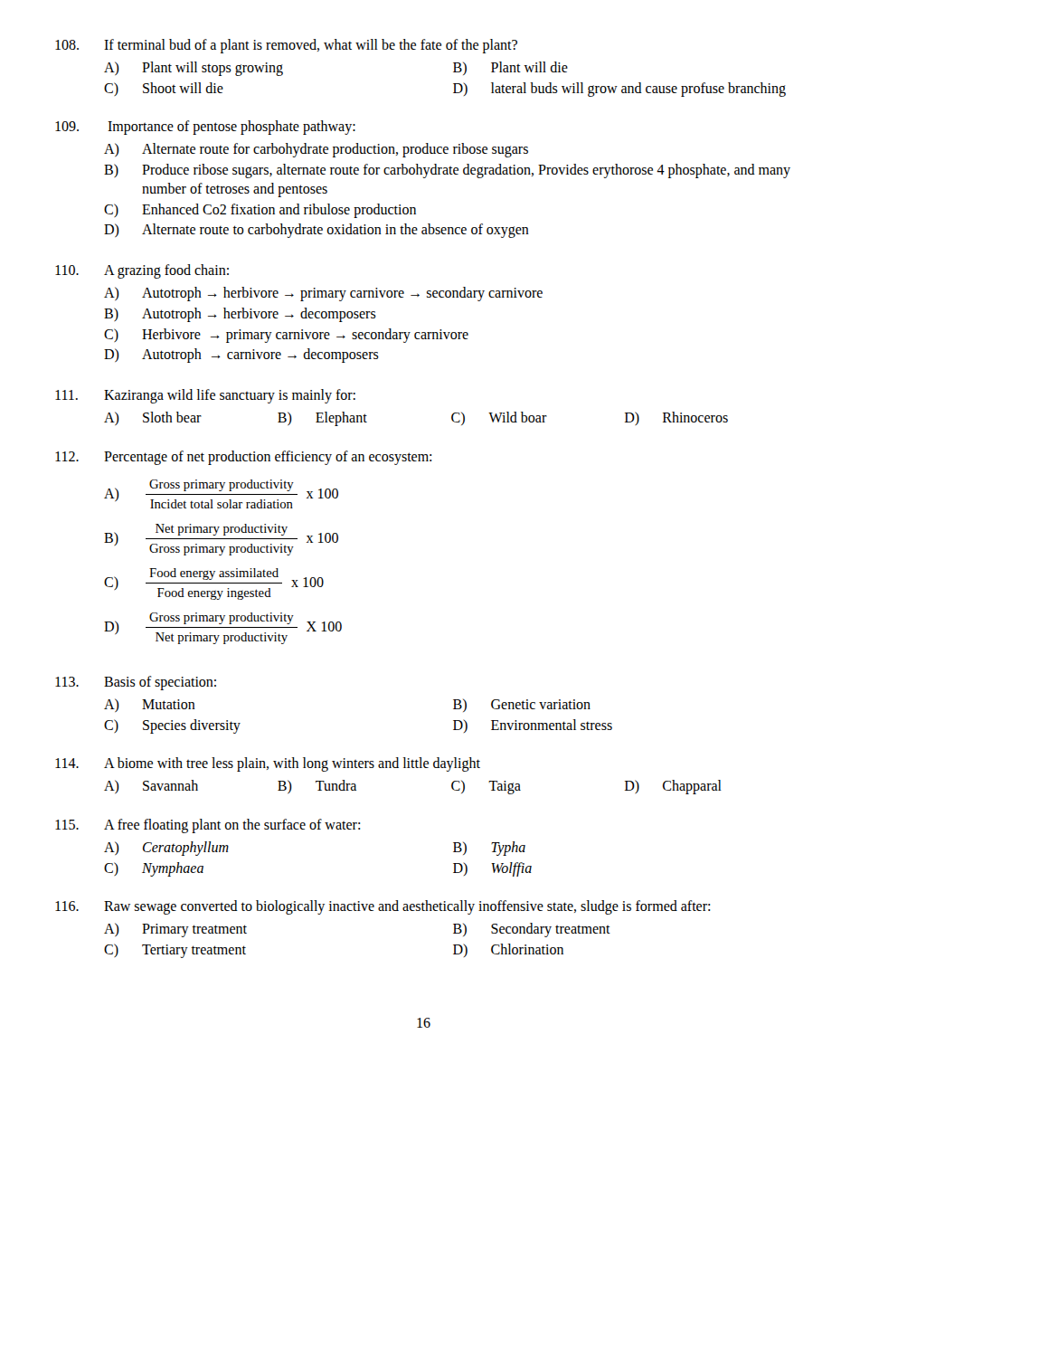108.
If terminal bud of a plant is removed, what will be the fate of the plant?
A) Plant will stops growing
B) Plant will die
C) Shoot will die
D) lateral buds will grow and cause profuse branching
109.
Importance of pentose phosphate pathway:
A) Alternate route for carbohydrate production, produce ribose sugars
B) Produce ribose sugars, alternate route for carbohydrate degradation, Provides erythorose 4 phosphate, and many number of tetroses and pentoses
C) Enhanced Co2 fixation and ribulose production
D) Alternate route to carbohydrate oxidation in the absence of oxygen
110.
A grazing food chain:
A) Autotroph → herbivore → primary carnivore → secondary carnivore
B) Autotroph → herbivore → decomposers
C) Herbivore → primary carnivore → secondary carnivore
D) Autotroph → carnivore → decomposers
111.
Kaziranga wild life sanctuary is mainly for:
A) Sloth bear
B) Elephant
C) Wild boar
D) Rhinoceros
112.
Percentage of net production efficiency of an ecosystem:
A) Gross primary productivity Incidet total solar radiation x 100
B) Net primary productivity Gross primary productivity x 100
C) Food energy assimilated Food energy ingested x 100
D) Gross primary productivity Net primary productivity X 100
113.
Basis of speciation:
A) Mutation
B) Genetic variation
C) Species diversity
D) Environmental stress
114.
A biome with tree less plain, with long winters and little daylight
A) Savannah
B) Tundra
C) Taiga
D) Chapparal
115.
A free floating plant on the surface of water:
A) Ceratophyllum
B) Typha
C) Nymphaea
D) Wolffia
116.
Raw sewage converted to biologically inactive and aesthetically inoffensive state, sludge is formed after:
A) Primary treatment
B) Secondary treatment
C) Tertiary treatment
D) Chlorination
16